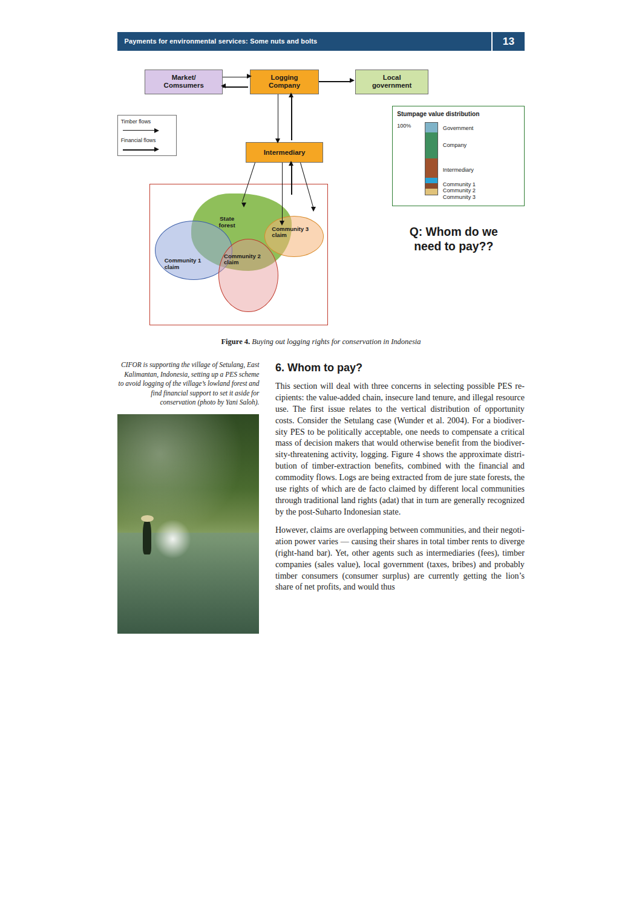Payments for environmental services: Some nuts and bolts
13
Market/
Comsumers
Logging
Company
Local
government
Intermediary
Timber flows
Financial flows
Stumpage value distribution
100%
Government Company Intermediary Community 1 Community 2 Community 3
Community 1
claim
Community 2
claim
Community 3
claim
State
forest
Q: Whom do we
need to pay??
Figure 4. Buying out logging rights for conservation in Indonesia
CIFOR is supporting the village of Setulang, East Kalimantan, Indonesia, setting up a PES scheme to avoid logging of the village’s lowland forest and find financial support to set it aside for conservation (photo by Yani Saloh).
6. Whom to pay?
This section will deal with three concerns in selecting possible PES recipients: the value-added chain, insecure land tenure, and illegal resource use. The first issue relates to the vertical distribution of opportunity costs. Consider the Setulang case (Wunder et al. 2004). For a biodiversity PES to be politically acceptable, one needs to compensate a critical mass of decision makers that would otherwise benefit from the biodiversity-threatening activity, logging. Figure 4 shows the approximate distribution of timber-extraction benefits, combined with the financial and commodity flows. Logs are being extracted from de jure state forests, the use rights of which are de facto claimed by different local communities through traditional land rights (adat) that in turn are generally recognized by the post-Suharto Indonesian state.
However, claims are overlapping between communities, and their negotiation power varies — causing their shares in total timber rents to diverge (right-hand bar). Yet, other agents such as intermediaries (fees), timber companies (sales value), local government (taxes, bribes) and probably timber consumers (consumer surplus) are currently getting the lion’s share of net profits, and would thus